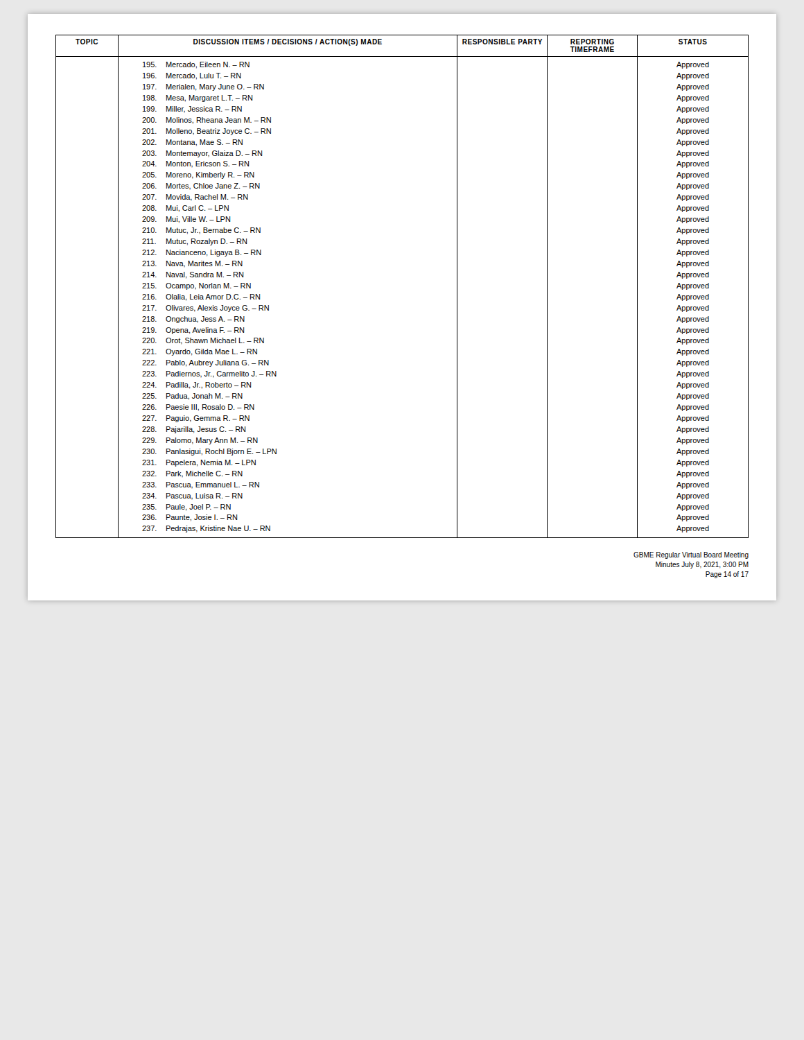| TOPIC | DISCUSSION ITEMS / DECISIONS / ACTION(S) MADE | RESPONSIBLE PARTY | REPORTING TIMEFRAME | STATUS |
| --- | --- | --- | --- | --- |
| | 195. Mercado, Eileen N. – RN 196. Mercado, Lulu T. – RN 197. Merialen, Mary June O. – RN 198. Mesa, Margaret L.T. – RN 199. Miller, Jessica R. – RN 200. Molinos, Rheana Jean M. – RN 201. Molleno, Beatriz Joyce C. – RN 202. Montana, Mae S. – RN 203. Montemayor, Glaiza D. – RN 204. Monton, Ericson S. – RN 205. Moreno, Kimberly R. – RN 206. Mortes, Chloe Jane Z. – RN 207. Movida, Rachel M. – RN 208. Mui, Carl C. – LPN 209. Mui, Ville W. – LPN 210. Mutuc, Jr., Bernabe C. – RN 211. Mutuc, Rozalyn D. – RN 212. Nacianceno, Ligaya B. – RN 213. Nava, Marites M. – RN 214. Naval, Sandra M. – RN 215. Ocampo, Norlan M. – RN 216. Olalia, Leia Amor D.C. – RN 217. Olivares, Alexis Joyce G. – RN 218. Ongchua, Jess A. – RN 219. Opena, Avelina F. – RN 220. Orot, Shawn Michael L. – RN 221. Oyardo, Gilda Mae L. – RN 222. Pablo, Aubrey Juliana G. – RN 223. Padiernos, Jr., Carmelito J. – RN 224. Padilla, Jr., Roberto – RN 225. Padua, Jonah M. – RN 226. Paesie III, Rosalo D. – RN 227. Paguio, Gemma R. – RN 228. Pajarilla, Jesus C. – RN 229. Palomo, Mary Ann M. – RN 230. Panlasigui, Rochl Bjorn E. – LPN 231. Papelera, Nemia M. – LPN 232. Park, Michelle C. – RN 233. Pascua, Emmanuel L. – RN 234. Pascua, Luisa R. – RN 235. Paule, Joel P. – RN 236. Paunte, Josie I. – RN 237. Pedrajas, Kristine Nae U. – RN | | | Approved Approved Approved Approved Approved Approved Approved Approved Approved Approved Approved Approved Approved Approved Approved Approved Approved Approved Approved Approved Approved Approved Approved Approved Approved Approved Approved Approved Approved Approved Approved Approved Approved Approved Approved Approved Approved Approved Approved Approved Approved Approved Approved |
GBME Regular Virtual Board Meeting
Minutes July 8, 2021, 3:00 PM
Page 14 of 17